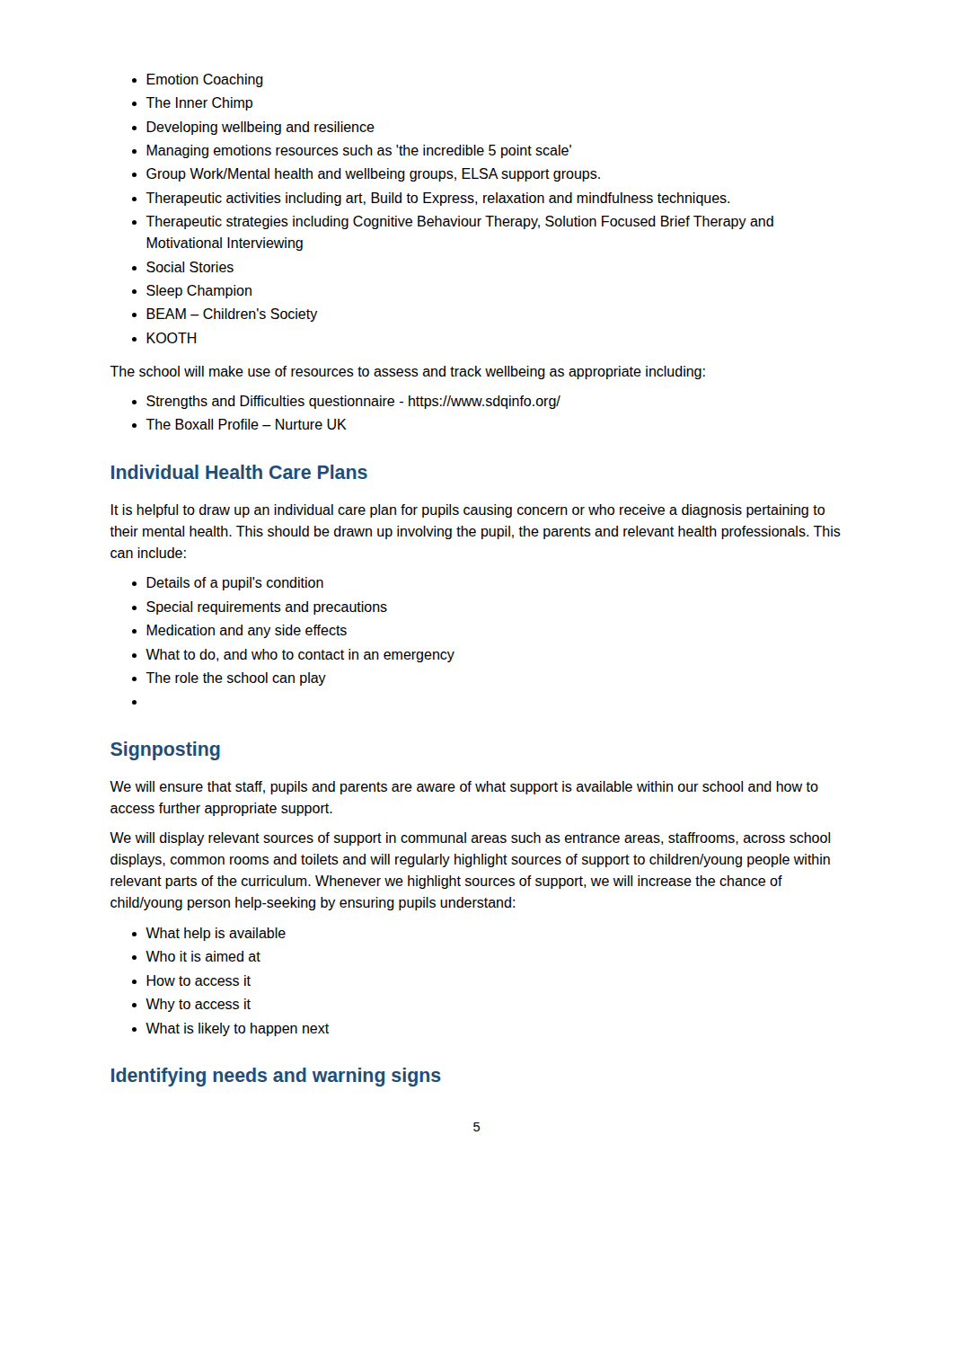Emotion Coaching
The Inner Chimp
Developing wellbeing and resilience
Managing emotions resources such as 'the incredible 5 point scale'
Group Work/Mental health and wellbeing groups, ELSA support groups.
Therapeutic activities including art, Build to Express, relaxation and mindfulness techniques.
Therapeutic strategies including Cognitive Behaviour Therapy, Solution Focused Brief Therapy and Motivational Interviewing
Social Stories
Sleep Champion
BEAM – Children's Society
KOOTH
The school will make use of resources to assess and track wellbeing as appropriate including:
Strengths and Difficulties questionnaire - https://www.sdqinfo.org/
The Boxall Profile – Nurture UK
Individual Health Care Plans
It is helpful to draw up an individual care plan for pupils causing concern or who receive a diagnosis pertaining to their mental health. This should be drawn up involving the pupil, the parents and relevant health professionals. This can include:
Details of a pupil's condition
Special requirements and precautions
Medication and any side effects
What to do, and who to contact in an emergency
The role the school can play
Signposting
We will ensure that staff, pupils and parents are aware of what support is available within our school and how to access further appropriate support.
We will display relevant sources of support in communal areas such as entrance areas, staffrooms, across school displays, common rooms and toilets and will regularly highlight sources of support to children/young people within relevant parts of the curriculum. Whenever we highlight sources of support, we will increase the chance of child/young person help-seeking by ensuring pupils understand:
What help is available
Who it is aimed at
How to access it
Why to access it
What is likely to happen next
Identifying needs and warning signs
5